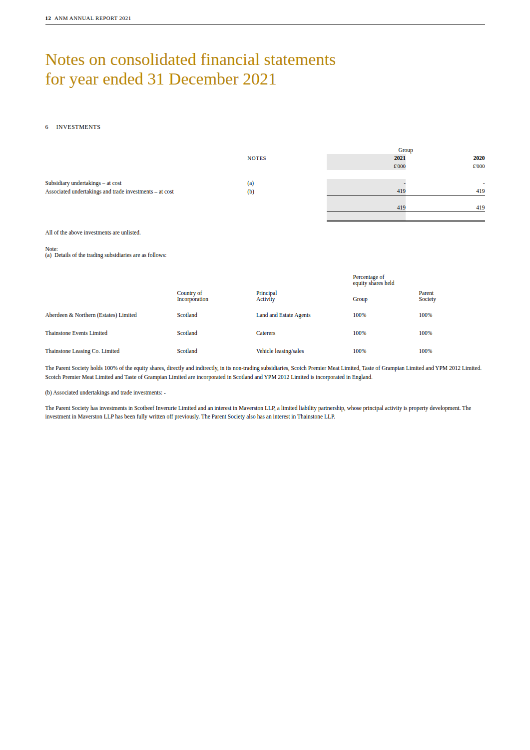12 ANM ANNUAL REPORT 2021
Notes on consolidated financial statements
for year ended 31 December 2021
6 INVESTMENTS
| | | Group |
| | NOTES | 2021 | 2020 |
| | | £'000 | £'000 |
| Subsidiary undertakings – at cost | (a) | - | - |
| Associated undertakings and trade investments – at cost | (b) | 419 | 419 |
| | | 419 | 419 |
All of the above investments are unlisted.
Note:
(a) Details of the trading subsidiaries are as follows:
| | | | Percentage of equity shares held |
| --- | --- | --- | --- |
| | Country of Incorporation | Principal Activity | Group | Parent Society |
| Aberdeen & Northern (Estates) Limited | Scotland | Land and Estate Agents | 100% | 100% |
| Thainstone Events Limited | Scotland | Caterers | 100% | 100% |
| Thainstone Leasing Co. Limited | Scotland | Vehicle leasing/sales | 100% | 100% |
The Parent Society holds 100% of the equity shares, directly and indirectly, in its non-trading subsidiaries, Scotch Premier Meat Limited, Taste of Grampian Limited and YPM 2012 Limited. Scotch Premier Meat Limited and Taste of Grampian Limited are incorporated in Scotland and YPM 2012 Limited is incorporated in England.
(b) Associated undertakings and trade investments: -
The Parent Society has investments in Scotbeef Inverurie Limited and an interest in Maverston LLP, a limited liability partnership, whose principal activity is property development. The investment in Maverston LLP has been fully written off previously. The Parent Society also has an interest in Thainstone LLP.